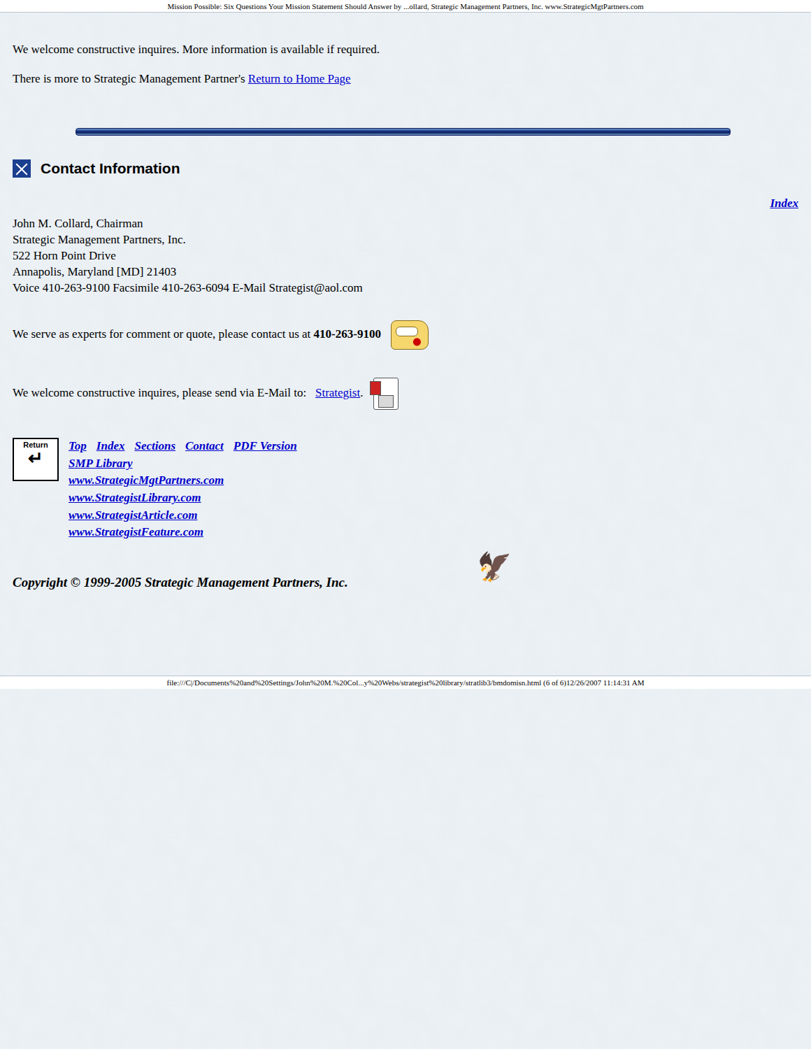Mission Possible: Six Questions Your Mission Statement Should Answer by ...ollard, Strategic Management Partners, Inc. www.StrategicMgtPartners.com
We welcome constructive inquires. More information is available if required.
There is more to Strategic Management Partner's Return to Home Page
Contact Information
Index
John M. Collard, Chairman
Strategic Management Partners, Inc.
522 Horn Point Drive
Annapolis, Maryland [MD] 21403
Voice 410-263-9100 Facsimile 410-263-6094 E-Mail Strategist@aol.com
We serve as experts for comment or quote, please contact us at 410-263-9100
We welcome constructive inquires, please send via E-Mail to: Strategist.
Return↵
Top Index Sections Contact PDF Version
SMP Library www.StrategicMgtPartners.com www.StrategistLibrary.com www.StrategistArticle.com www.StrategistFeature.com
🦅Copyright © 1999-2005 Strategic Management Partners, Inc.
file:///C|/Documents%20and%20Settings/John%20M.%20Col...y%20Webs/strategist%20library/stratlib3/bmdomisn.html (6 of 6)12/26/2007 11:14:31 AM